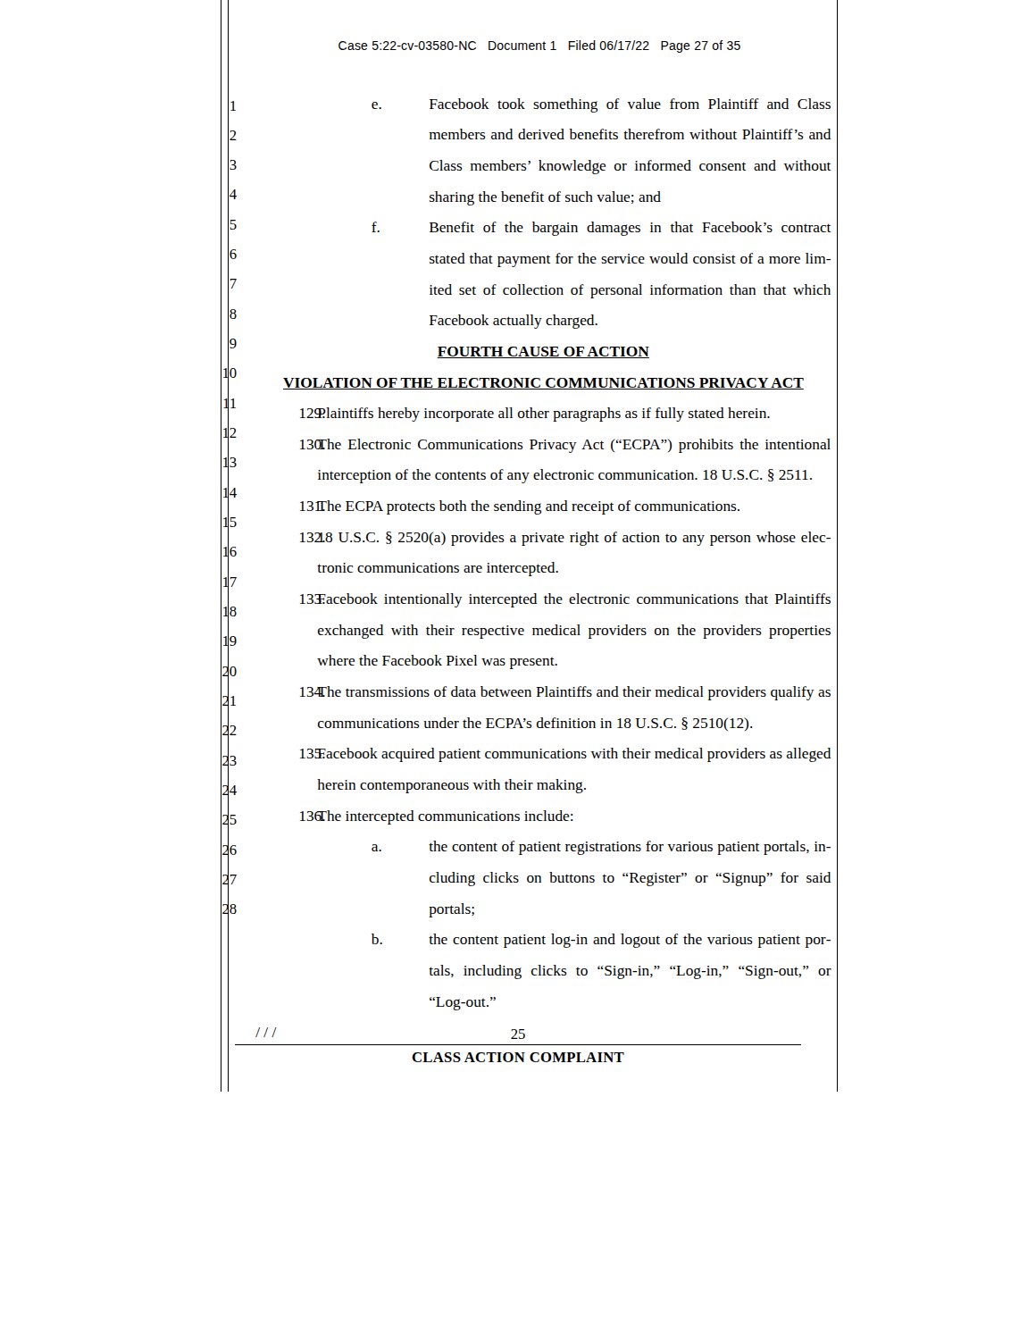Case 5:22-cv-03580-NC Document 1 Filed 06/17/22 Page 27 of 35
12345678910 11121314151617181920 2122232425262728
e. Facebook took something of value from Plaintiff and Class members and derived benefits therefrom without Plaintiff’s and Class members’ knowledge or informed consent and without sharing the benefit of such value; and
f. Benefit of the bargain damages in that Facebook’s contract stated that payment for the service would consist of a more limited set of collection of personal information than that which Facebook actually charged.
FOURTH CAUSE OF ACTION
VIOLATION OF THE ELECTRONIC COMMUNICATIONS PRIVACY ACT
129. Plaintiffs hereby incorporate all other paragraphs as if fully stated herein.
130. The Electronic Communications Privacy Act (“ECPA”) prohibits the intentional interception of the contents of any electronic communication. 18 U.S.C. § 2511.
131. The ECPA protects both the sending and receipt of communications.
132. 18 U.S.C. § 2520(a) provides a private right of action to any person whose electronic communications are intercepted.
133. Facebook intentionally intercepted the electronic communications that Plaintiffs exchanged with their respective medical providers on the providers properties where the Facebook Pixel was present.
134. The transmissions of data between Plaintiffs and their medical providers qualify as communications under the ECPA’s definition in 18 U.S.C. § 2510(12).
135. Facebook acquired patient communications with their medical providers as alleged herein contemporaneous with their making.
136. The intercepted communications include:
a. the content of patient registrations for various patient portals, including clicks on buttons to “Register” or “Signup” for said portals;
b. the content patient log-in and logout of the various patient portals, including clicks to “Sign-in,” “Log-in,” “Sign-out,” or “Log-out.”
/ / /
25
CLASS ACTION COMPLAINT